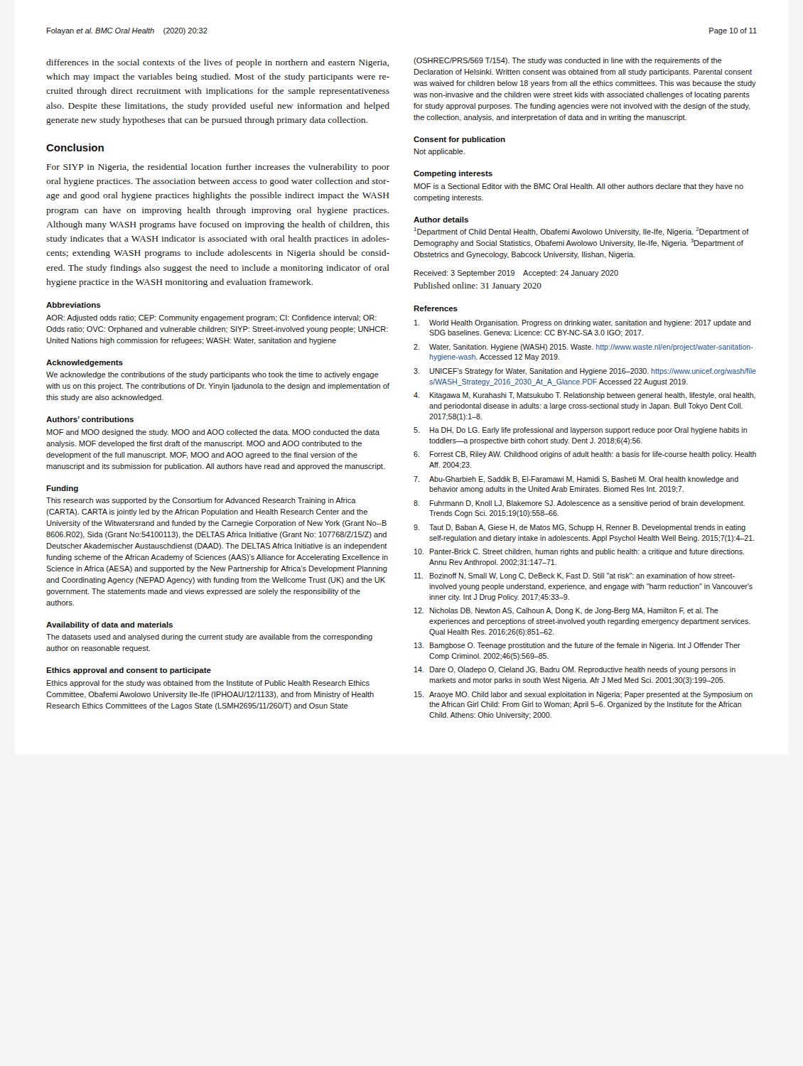Folayan et al. BMC Oral Health (2020) 20:32
Page 10 of 11
differences in the social contexts of the lives of people in northern and eastern Nigeria, which may impact the variables being studied. Most of the study participants were recruited through direct recruitment with implications for the sample representativeness also. Despite these limitations, the study provided useful new information and helped generate new study hypotheses that can be pursued through primary data collection.
Conclusion
For SIYP in Nigeria, the residential location further increases the vulnerability to poor oral hygiene practices. The association between access to good water collection and storage and good oral hygiene practices highlights the possible indirect impact the WASH program can have on improving health through improving oral hygiene practices. Although many WASH programs have focused on improving the health of children, this study indicates that a WASH indicator is associated with oral health practices in adolescents; extending WASH programs to include adolescents in Nigeria should be considered. The study findings also suggest the need to include a monitoring indicator of oral hygiene practice in the WASH monitoring and evaluation framework.
Abbreviations
AOR: Adjusted odds ratio; CEP: Community engagement program; CI: Confidence interval; OR: Odds ratio; OVC: Orphaned and vulnerable children; SIYP: Street-involved young people; UNHCR: United Nations high commission for refugees; WASH: Water, sanitation and hygiene
Acknowledgements
We acknowledge the contributions of the study participants who took the time to actively engage with us on this project. The contributions of Dr. Yinyin Ijadunola to the design and implementation of this study are also acknowledged.
Authors’ contributions
MOF and MOO designed the study. MOO and AOO collected the data. MOO conducted the data analysis. MOF developed the first draft of the manuscript. MOO and AOO contributed to the development of the full manuscript. MOF, MOO and AOO agreed to the final version of the manuscript and its submission for publication. All authors have read and approved the manuscript.
Funding
This research was supported by the Consortium for Advanced Research Training in Africa (CARTA). CARTA is jointly led by the African Population and Health Research Center and the University of the Witwatersrand and funded by the Carnegie Corporation of New York (Grant No--B 8606.R02), Sida (Grant No:54100113), the DELTAS Africa Initiative (Grant No: 107768/Z/15/Z) and Deutscher Akademischer Austauschdienst (DAAD). The DELTAS Africa Initiative is an independent funding scheme of the African Academy of Sciences (AAS)’s Alliance for Accelerating Excellence in Science in Africa (AESA) and supported by the New Partnership for Africa’s Development Planning and Coordinating Agency (NEPAD Agency) with funding from the Wellcome Trust (UK) and the UK government. The statements made and views expressed are solely the responsibility of the authors.
Availability of data and materials
The datasets used and analysed during the current study are available from the corresponding author on reasonable request.
Ethics approval and consent to participate
Ethics approval for the study was obtained from the Institute of Public Health Research Ethics Committee, Obafemi Awolowo University Ile-Ife (IPHOAU/12/1133), and from Ministry of Health Research Ethics Committees of the Lagos State (LSMH2695/11/260/T) and Osun State (OSHREC/PRS/569 T/154). The study was conducted in line with the requirements of the Declaration of Helsinki. Written consent was obtained from all study participants. Parental consent was waived for children below 18 years from all the ethics committees. This was because the study was non-invasive and the children were street kids with associated challenges of locating parents for study approval purposes. The funding agencies were not involved with the design of the study, the collection, analysis, and interpretation of data and in writing the manuscript.
Consent for publication
Not applicable.
Competing interests
MOF is a Sectional Editor with the BMC Oral Health. All other authors declare that they have no competing interests.
Author details
1Department of Child Dental Health, Obafemi Awolowo University, Ile-Ife, Nigeria. 2Department of Demography and Social Statistics, Obafemi Awolowo University, Ile-Ife, Nigeria. 3Department of Obstetrics and Gynecology, Babcock University, Ilishan, Nigeria.
Received: 3 September 2019 Accepted: 24 January 2020
Published online: 31 January 2020
References
World Health Organisation. Progress on drinking water, sanitation and hygiene: 2017 update and SDG baselines. Geneva: Licence: CC BY-NC-SA 3.0 IGO; 2017.
Water, Sanitation. Hygiene (WASH) 2015. Waste. http://www.waste.nl/en/project/water-sanitation-hygiene-wash. Accessed 12 May 2019.
UNICEF’s Strategy for Water, Sanitation and Hygiene 2016–2030. https://www.unicef.org/wash/files/WASH_Strategy_2016_2030_At_A_Glance.PDF Accessed 22 August 2019.
Kitagawa M, Kurahashi T, Matsukubo T. Relationship between general health, lifestyle, oral health, and periodontal disease in adults: a large cross-sectional study in Japan. Bull Tokyo Dent Coll. 2017;58(1):1–8.
Ha DH, Do LG. Early life professional and layperson support reduce poor Oral hygiene habits in toddlers—a prospective birth cohort study. Dent J. 2018;6(4):56.
Forrest CB, Riley AW. Childhood origins of adult health: a basis for life-course health policy. Health Aff. 2004;23.
Abu-Gharbieh E, Saddik B, El-Faramawi M, Hamidi S, Basheti M. Oral health knowledge and behavior among adults in the United Arab Emirates. Biomed Res Int. 2019;7.
Fuhrmann D, Knoll LJ, Blakemore SJ. Adolescence as a sensitive period of brain development. Trends Cogn Sci. 2015;19(10):558–66.
Taut D, Baban A, Giese H, de Matos MG, Schupp H, Renner B. Developmental trends in eating self-regulation and dietary intake in adolescents. Appl Psychol Health Well Being. 2015;7(1):4–21.
Panter-Brick C. Street children, human rights and public health: a critique and future directions. Annu Rev Anthropol. 2002;31:147–71.
Bozinoff N, Small W, Long C, DeBeck K, Fast D. Still "at risk": an examination of how street-involved young people understand, experience, and engage with "harm reduction" in Vancouver's inner city. Int J Drug Policy. 2017;45:33–9.
Nicholas DB, Newton AS, Calhoun A, Dong K, de Jong-Berg MA, Hamilton F, et al. The experiences and perceptions of street-involved youth regarding emergency department services. Qual Health Res. 2016;26(6):851–62.
Bamgbose O. Teenage prostitution and the future of the female in Nigeria. Int J Offender Ther Comp Criminol. 2002;46(5):569–85.
Dare O, Oladepo O, Cleland JG, Badru OM. Reproductive health needs of young persons in markets and motor parks in south West Nigeria. Afr J Med Med Sci. 2001;30(3):199–205.
Araoye MO. Child labor and sexual exploitation in Nigeria; Paper presented at the Symposium on the African Girl Child: From Girl to Woman; April 5–6. Organized by the Institute for the African Child. Athens: Ohio University; 2000.